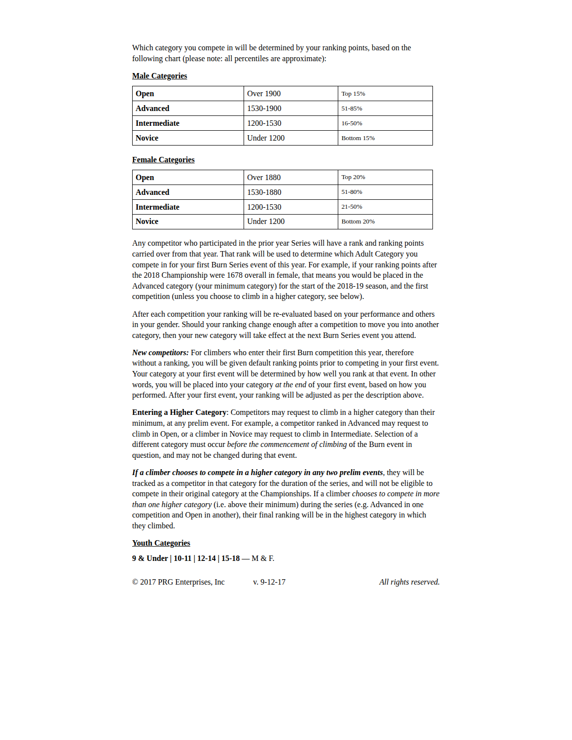Which category you compete in will be determined by your ranking points, based on the following chart (please note: all percentiles are approximate):
Male Categories
| Open | Over 1900 | Top 15% |
| Advanced | 1530-1900 | 51-85% |
| Intermediate | 1200-1530 | 16-50% |
| Novice | Under 1200 | Bottom 15% |
Female Categories
| Open | Over 1880 | Top 20% |
| Advanced | 1530-1880 | 51-80% |
| Intermediate | 1200-1530 | 21-50% |
| Novice | Under 1200 | Bottom 20% |
Any competitor who participated in the prior year Series will have a rank and ranking points carried over from that year. That rank will be used to determine which Adult Category you compete in for your first Burn Series event of this year. For example, if your ranking points after the 2018 Championship were 1678 overall in female, that means you would be placed in the Advanced category (your minimum category) for the start of the 2018-19 season, and the first competition (unless you choose to climb in a higher category, see below).
After each competition your ranking will be re-evaluated based on your performance and others in your gender. Should your ranking change enough after a competition to move you into another category, then your new category will take effect at the next Burn Series event you attend.
New competitors: For climbers who enter their first Burn competition this year, therefore without a ranking, you will be given default ranking points prior to competing in your first event. Your category at your first event will be determined by how well you rank at that event. In other words, you will be placed into your category at the end of your first event, based on how you performed. After your first event, your ranking will be adjusted as per the description above.
Entering a Higher Category: Competitors may request to climb in a higher category than their minimum, at any prelim event. For example, a competitor ranked in Advanced may request to climb in Open, or a climber in Novice may request to climb in Intermediate. Selection of a different category must occur before the commencement of climbing of the Burn event in question, and may not be changed during that event.
If a climber chooses to compete in a higher category in any two prelim events, they will be tracked as a competitor in that category for the duration of the series, and will not be eligible to compete in their original category at the Championships. If a climber chooses to compete in more than one higher category (i.e. above their minimum) during the series (e.g. Advanced in one competition and Open in another), their final ranking will be in the highest category in which they climbed.
Youth Categories
9 & Under | 10-11 | 12-14 | 15-18 — M & F.
© 2017 PRG Enterprises, Inc v. 9-12-17 All rights reserved.